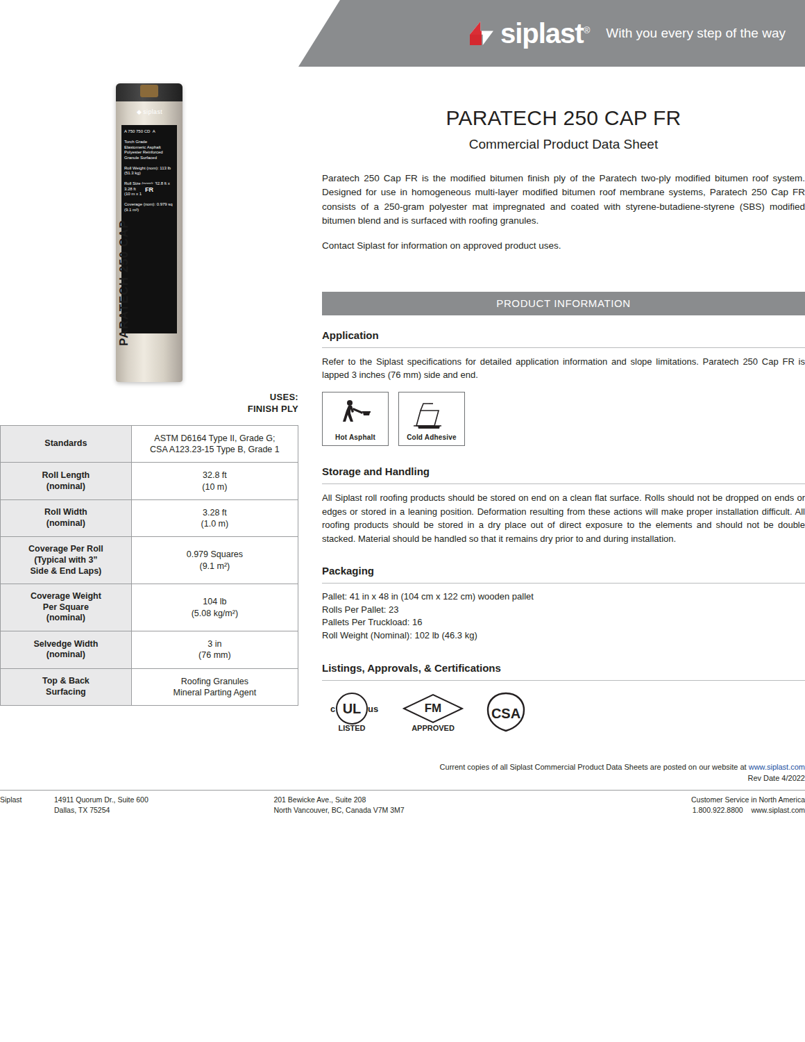siplast®
With you every step of the way
◆ siplast
A 750 750 CD A
Torch Grade
Elastomeric Asphalt
Polyester Reinforced
Granule Surfaced
Roll Weight (nom): 113 lb
(51.3 kg)
Roll Size (nom): 32.8 ft x 3.28 ft
(10 m x 1.0 m)
Coverage (nom): 0.979 sq
(9.1 m²)
FR
PARATECH 250 CAP
USES:
FINISH PLY
| Standards | ASTM D6164 Type II, Grade G; CSA A123.23-15 Type B, Grade 1 |
| Roll Length (nominal) | 32.8 ft (10 m) |
| Roll Width (nominal) | 3.28 ft (1.0 m) |
| Coverage Per Roll (Typical with 3” Side & End Laps) | 0.979 Squares (9.1 m²) |
| Coverage Weight Per Square (nominal) | 104 lb (5.08 kg/m²) |
| Selvedge Width (nominal) | 3 in (76 mm) |
| Top & Back Surfacing | Roofing Granules Mineral Parting Agent |
PARATECH 250 CAP FR
Commercial Product Data Sheet
Paratech 250 Cap FR is the modified bitumen finish ply of the Paratech two-ply modified bitumen roof system. Designed for use in homogeneous multi-layer modified bitumen roof membrane systems, Paratech 250 Cap FR consists of a 250-gram polyester mat impregnated and coated with styrene-butadiene-styrene (SBS) modified bitumen blend and is surfaced with roofing granules.
Contact Siplast for information on approved product uses.
PRODUCT INFORMATION
Application
Refer to the Siplast specifications for detailed application information and slope limitations. Paratech 250 Cap FR is lapped 3 inches (76 mm) side and end.
Hot Asphalt
Cold Adhesive
Storage and Handling
All Siplast roll roofing products should be stored on end on a clean flat surface. Rolls should not be dropped on ends or edges or stored in a leaning position. Deformation resulting from these actions will make proper installation difficult. All roofing products should be stored in a dry place out of direct exposure to the elements and should not be double stacked. Material should be handled so that it remains dry prior to and during installation.
Packaging
Pallet: 41 in x 48 in (104 cm x 122 cm) wooden pallet
Rolls Per Pallet: 23
Pallets Per Truckload: 16
Roll Weight (Nominal): 102 lb (46.3 kg)
Listings, Approvals, & Certifications
UL c us LISTED FM APPROVED CSA
Current copies of all Siplast Commercial Product Data Sheets are posted on our website at www.siplast.com
Rev Date 4/2022
Siplast14911 Quorum Dr., Suite 600
Dallas, TX 75254
201 Bewicke Ave., Suite 208
North Vancouver, BC, Canada V7M 3M7
Customer Service in North America
1.800.922.8800 www.siplast.com